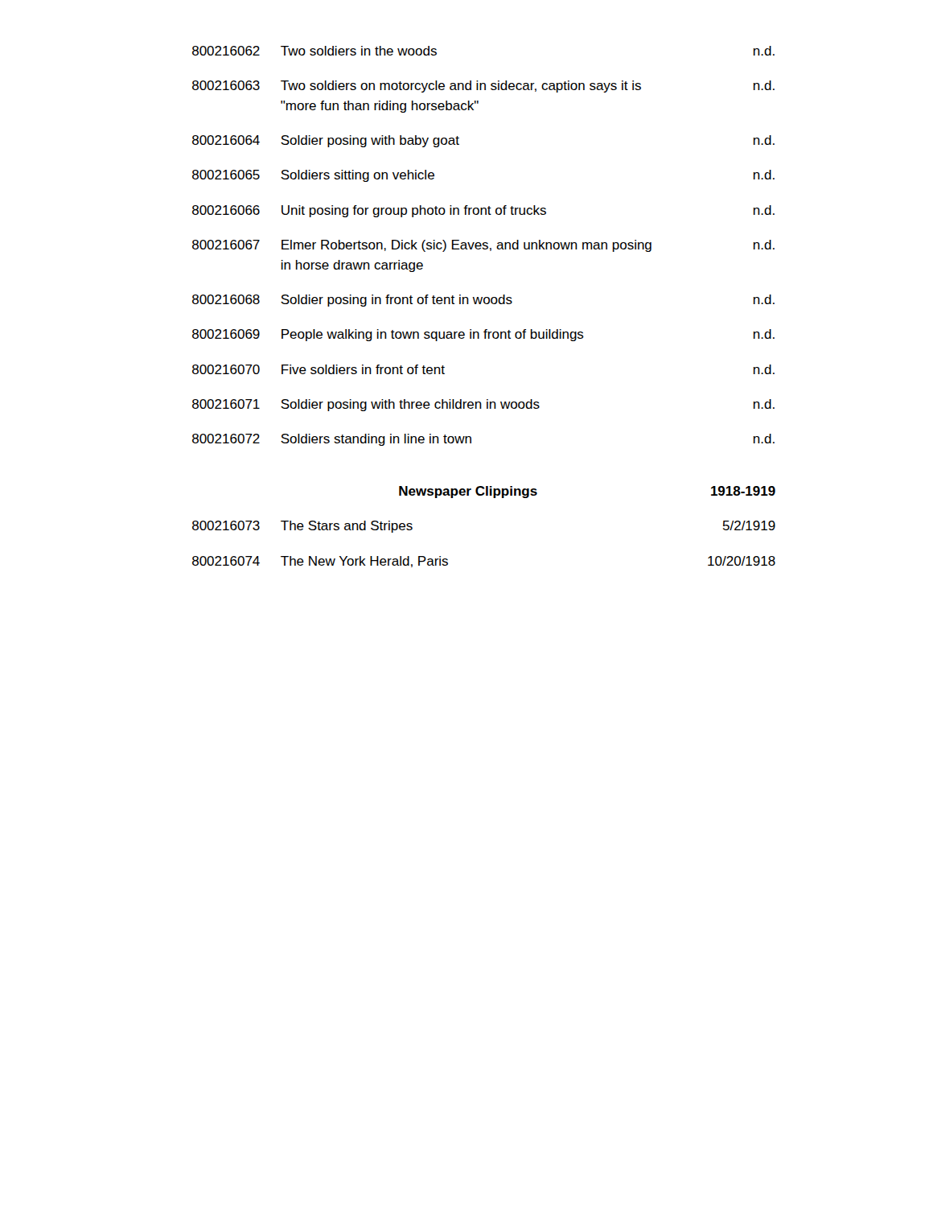| 800216062 | Two soldiers in the woods | n.d. |
| 800216063 | Two soldiers on motorcycle and in sidecar, caption says it is "more fun than riding horseback" | n.d. |
| 800216064 | Soldier posing with baby goat | n.d. |
| 800216065 | Soldiers sitting on vehicle | n.d. |
| 800216066 | Unit posing for group photo in front of trucks | n.d. |
| 800216067 | Elmer Robertson, Dick (sic) Eaves, and unknown man posing in horse drawn carriage | n.d. |
| 800216068 | Soldier posing in front of tent in woods | n.d. |
| 800216069 | People walking in town square in front of buildings | n.d. |
| 800216070 | Five soldiers in front of tent | n.d. |
| 800216071 | Soldier posing with three children in woods | n.d. |
| 800216072 | Soldiers standing in line in town | n.d. |
| | Newspaper Clippings | 1918-1919 |
| 800216073 | The Stars and Stripes | 5/2/1919 |
| 800216074 | The New York Herald, Paris | 10/20/1918 |